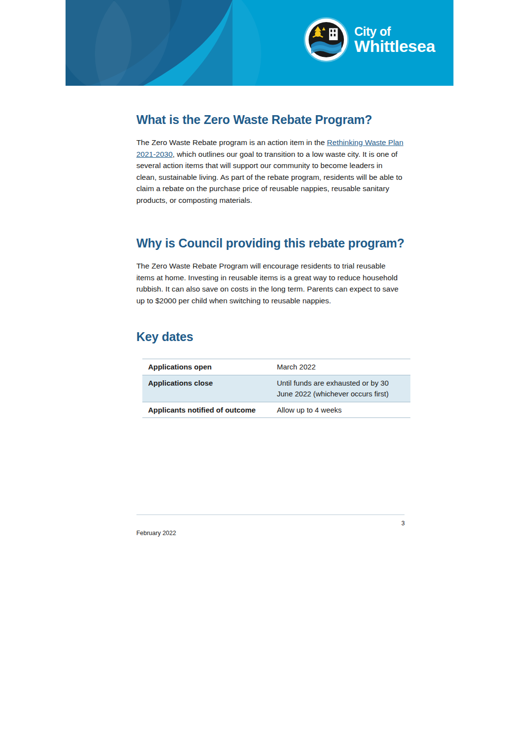City of Whittlesea
What is the Zero Waste Rebate Program?
The Zero Waste Rebate program is an action item in the Rethinking Waste Plan 2021-2030, which outlines our goal to transition to a low waste city. It is one of several action items that will support our community to become leaders in clean, sustainable living. As part of the rebate program, residents will be able to claim a rebate on the purchase price of reusable nappies, reusable sanitary products, or composting materials.
Why is Council providing this rebate program?
The Zero Waste Rebate Program will encourage residents to trial reusable items at home. Investing in reusable items is a great way to reduce household rubbish. It can also save on costs in the long term. Parents can expect to save up to $2000 per child when switching to reusable nappies.
Key dates
| Applications open | March 2022 |
| Applications close | Until funds are exhausted or by 30 June 2022 (whichever occurs first) |
| Applicants notified of outcome | Allow up to 4 weeks |
February 2022
3